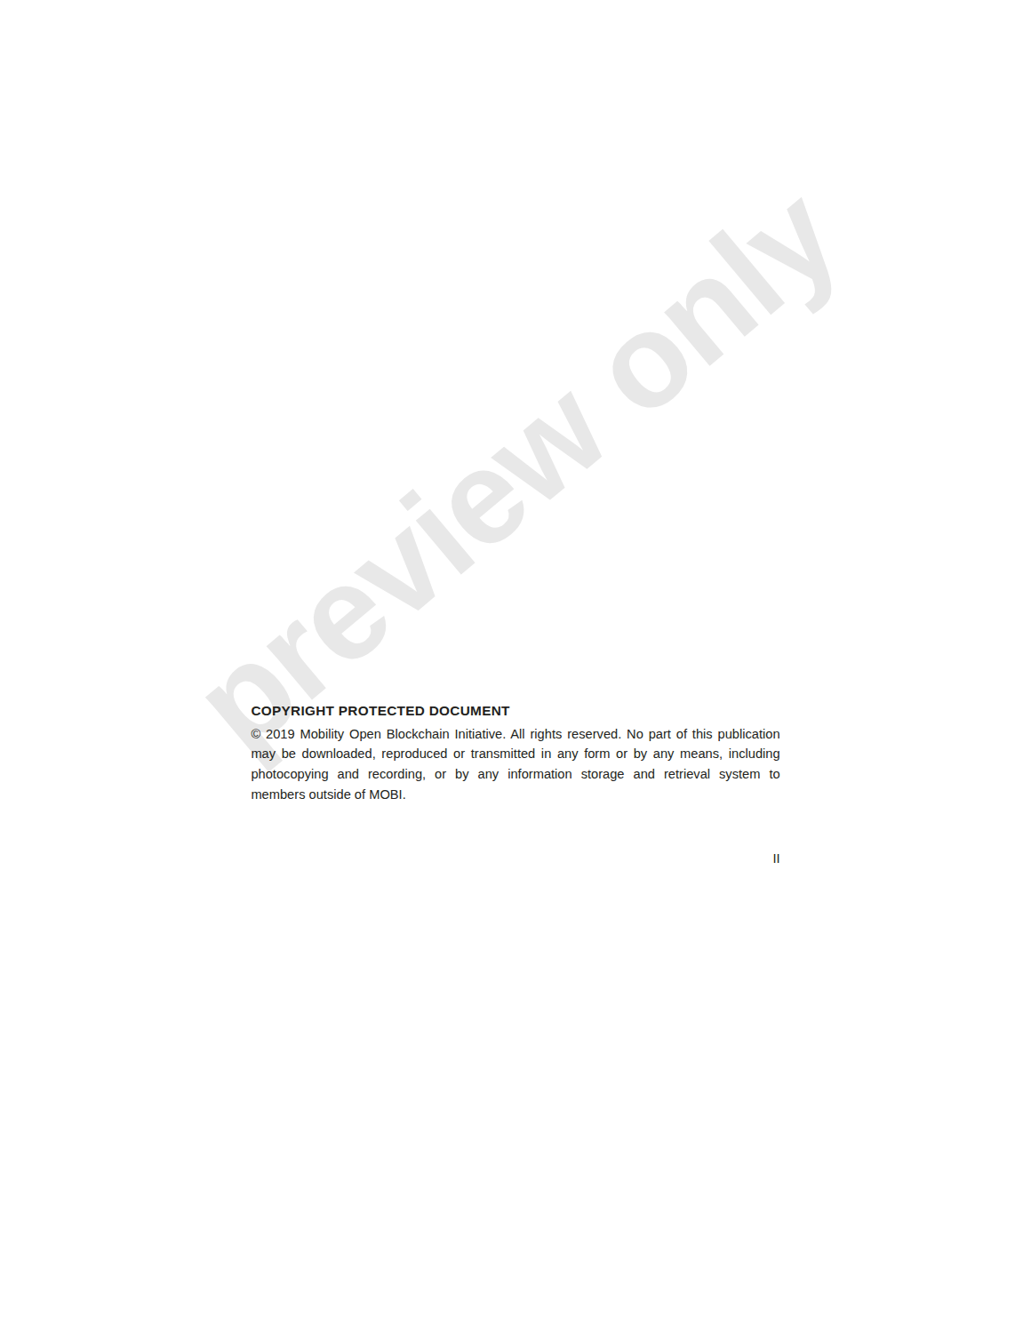preview only
COPYRIGHT PROTECTED DOCUMENT
© 2019 Mobility Open Blockchain Initiative. All rights reserved. No part of this publication may be downloaded, reproduced or transmitted in any form or by any means, including photocopying and recording, or by any information storage and retrieval system to members outside of MOBI.
II